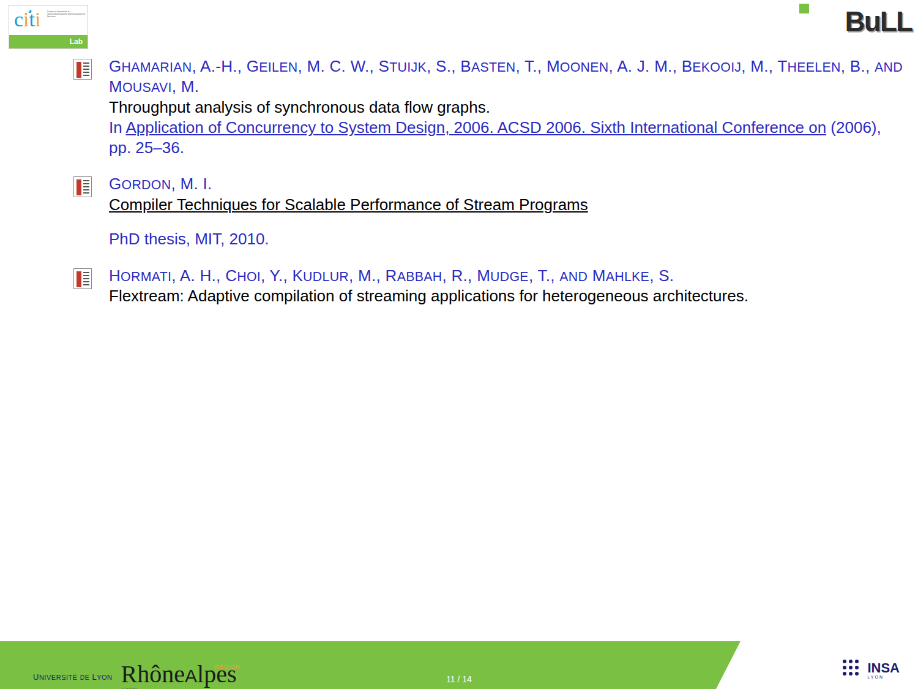◕
citi
Center of Innovation in Telecommunications and Integration of Services
Lab
BuLL
GHAMARIAN, A.-H., GEILEN, M. C. W., STUIJK, S., BASTEN, T., MOONEN, A. J. M., BEKOOIJ, M., THEELEN, B., AND MOUSAVI, M.
Throughput analysis of synchronous data flow graphs.
In Application of Concurrency to System Design, 2006. ACSD 2006. Sixth International Conference on (2006), pp. 25–36.
GORDON, M. I.
Compiler Techniques for Scalable Performance of Stream Programs
PhD thesis, MIT, 2010.
HORMATI, A. H., CHOI, Y., KUDLUR, M., RABBAH, R., MUDGE, T., AND MAHLKE, S.
Flextream: Adaptive compilation of streaming applications for heterogeneous architectures.
∿UNIVERSITÉ DE LYON
RhôneAlpes RÉGION LYON
11 / 14
INSALYON